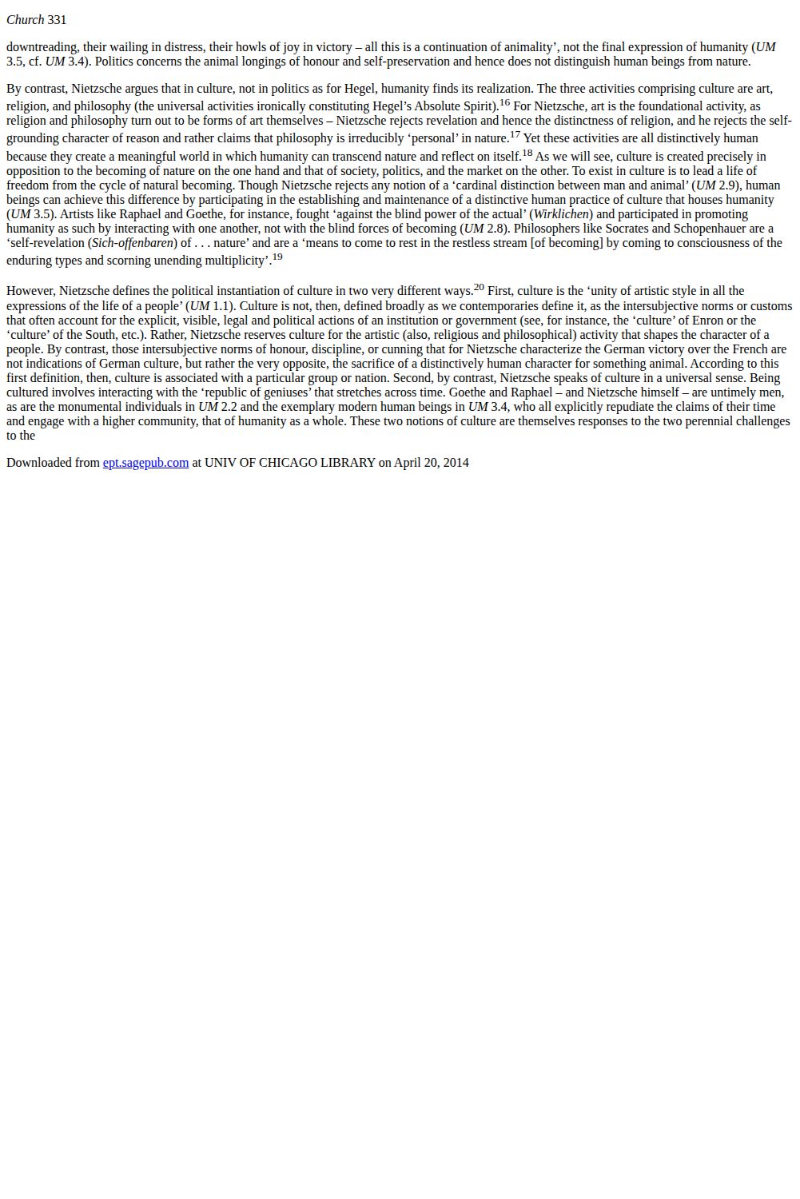Church 331
downtreading, their wailing in distress, their howls of joy in victory – all this is a continuation of animality’, not the final expression of humanity (UM 3.5, cf. UM 3.4). Politics concerns the animal longings of honour and self-preservation and hence does not distinguish human beings from nature.
By contrast, Nietzsche argues that in culture, not in politics as for Hegel, humanity finds its realization. The three activities comprising culture are art, religion, and philosophy (the universal activities ironically constituting Hegel’s Absolute Spirit).16 For Nietzsche, art is the foundational activity, as religion and philosophy turn out to be forms of art themselves – Nietzsche rejects revelation and hence the distinctness of religion, and he rejects the self-grounding character of reason and rather claims that philosophy is irreducibly ‘personal’ in nature.17 Yet these activities are all distinctively human because they create a meaningful world in which humanity can transcend nature and reflect on itself.18 As we will see, culture is created precisely in opposition to the becoming of nature on the one hand and that of society, politics, and the market on the other. To exist in culture is to lead a life of freedom from the cycle of natural becoming. Though Nietzsche rejects any notion of a ‘cardinal distinction between man and animal’ (UM 2.9), human beings can achieve this difference by participating in the establishing and maintenance of a distinctive human practice of culture that houses humanity (UM 3.5). Artists like Raphael and Goethe, for instance, fought ‘against the blind power of the actual’ (Wirklichen) and participated in promoting humanity as such by interacting with one another, not with the blind forces of becoming (UM 2.8). Philosophers like Socrates and Schopenhauer are a ‘self-revelation (Sich-offenbaren) of . . . nature’ and are a ‘means to come to rest in the restless stream [of becoming] by coming to consciousness of the enduring types and scorning unending multiplicity’.19
However, Nietzsche defines the political instantiation of culture in two very different ways.20 First, culture is the ‘unity of artistic style in all the expressions of the life of a people’ (UM 1.1). Culture is not, then, defined broadly as we contemporaries define it, as the intersubjective norms or customs that often account for the explicit, visible, legal and political actions of an institution or government (see, for instance, the ‘culture’ of Enron or the ‘culture’ of the South, etc.). Rather, Nietzsche reserves culture for the artistic (also, religious and philosophical) activity that shapes the character of a people. By contrast, those intersubjective norms of honour, discipline, or cunning that for Nietzsche characterize the German victory over the French are not indications of German culture, but rather the very opposite, the sacrifice of a distinctively human character for something animal. According to this first definition, then, culture is associated with a particular group or nation. Second, by contrast, Nietzsche speaks of culture in a universal sense. Being cultured involves interacting with the ‘republic of geniuses’ that stretches across time. Goethe and Raphael – and Nietzsche himself – are untimely men, as are the monumental individuals in UM 2.2 and the exemplary modern human beings in UM 3.4, who all explicitly repudiate the claims of their time and engage with a higher community, that of humanity as a whole. These two notions of culture are themselves responses to the two perennial challenges to the
Downloaded from ept.sagepub.com at UNIV OF CHICAGO LIBRARY on April 20, 2014